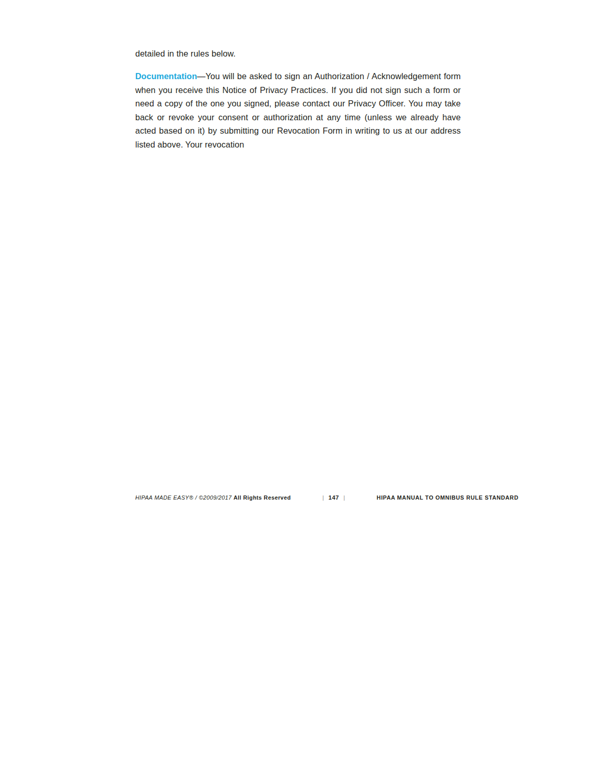detailed in the rules below.
Documentation—You will be asked to sign an Authorization / Acknowledgement form when you receive this Notice of Privacy Practices. If you did not sign such a form or need a copy of the one you signed, please contact our Privacy Officer. You may take back or revoke your consent or authorization at any time (unless we already have acted based on it) by submitting our Revocation Form in writing to us at our address listed above. Your revocation
HIPAA MADE EASY® / ©2009/2017 All Rights Reserved
|147|
HIPAA MANUAL TO OMNIBUS RULE STANDARD